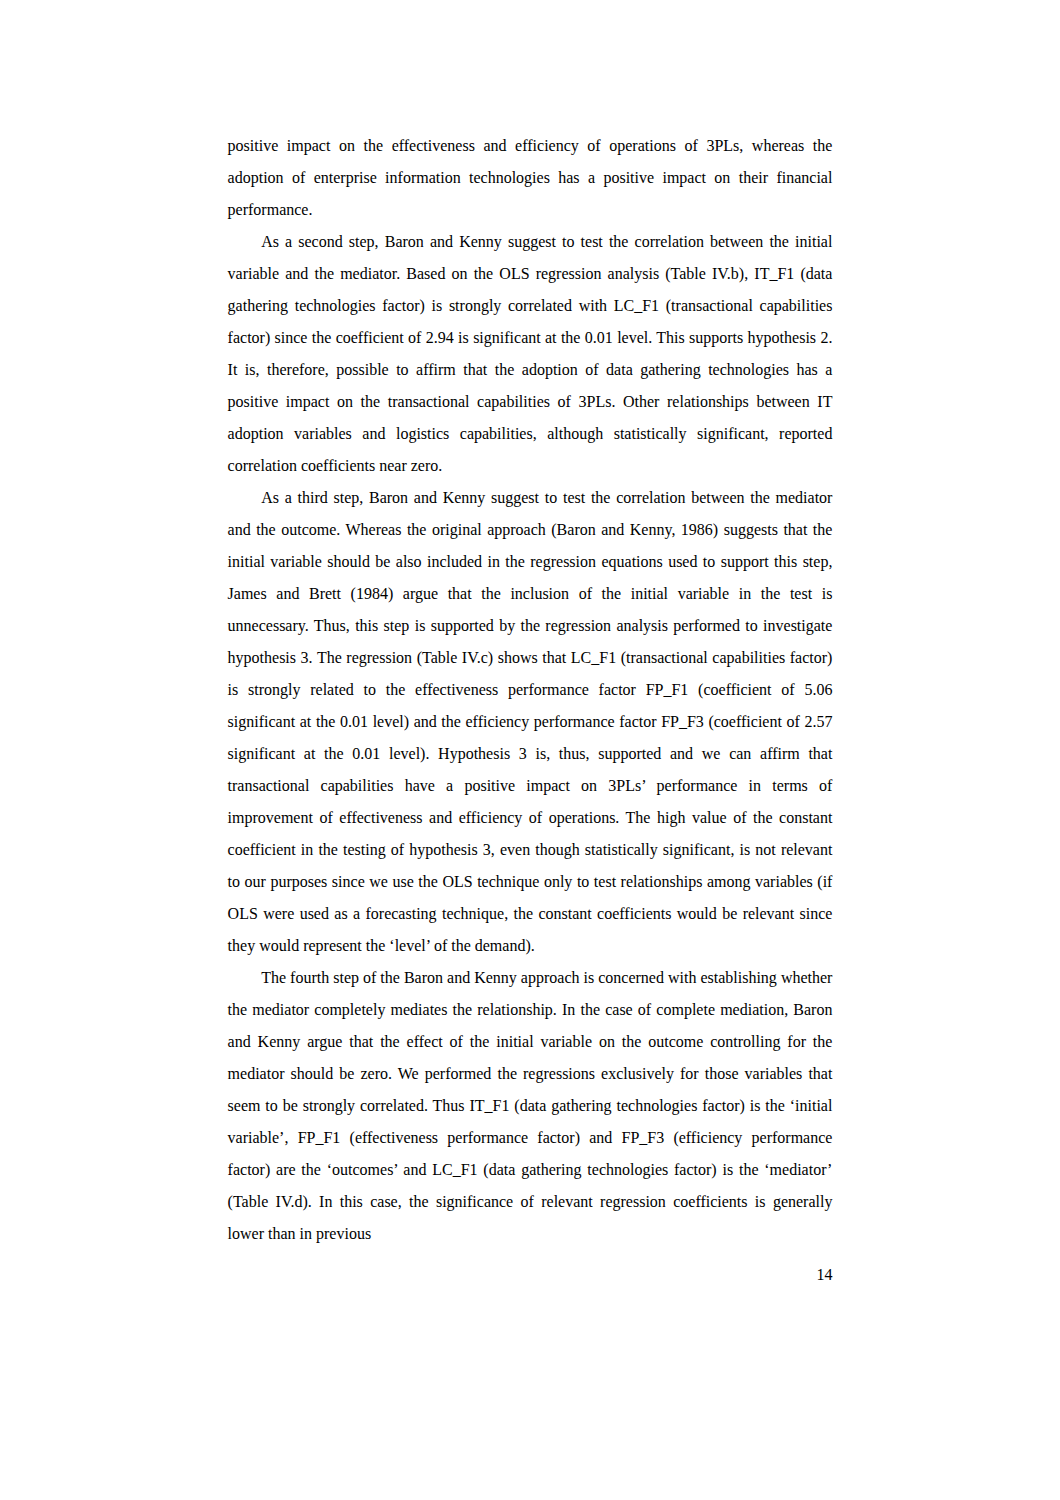positive impact on the effectiveness and efficiency of operations of 3PLs, whereas the adoption of enterprise information technologies has a positive impact on their financial performance.
As a second step, Baron and Kenny suggest to test the correlation between the initial variable and the mediator. Based on the OLS regression analysis (Table IV.b), IT_F1 (data gathering technologies factor) is strongly correlated with LC_F1 (transactional capabilities factor) since the coefficient of 2.94 is significant at the 0.01 level. This supports hypothesis 2. It is, therefore, possible to affirm that the adoption of data gathering technologies has a positive impact on the transactional capabilities of 3PLs. Other relationships between IT adoption variables and logistics capabilities, although statistically significant, reported correlation coefficients near zero.
As a third step, Baron and Kenny suggest to test the correlation between the mediator and the outcome. Whereas the original approach (Baron and Kenny, 1986) suggests that the initial variable should be also included in the regression equations used to support this step, James and Brett (1984) argue that the inclusion of the initial variable in the test is unnecessary. Thus, this step is supported by the regression analysis performed to investigate hypothesis 3. The regression (Table IV.c) shows that LC_F1 (transactional capabilities factor) is strongly related to the effectiveness performance factor FP_F1 (coefficient of 5.06 significant at the 0.01 level) and the efficiency performance factor FP_F3 (coefficient of 2.57 significant at the 0.01 level). Hypothesis 3 is, thus, supported and we can affirm that transactional capabilities have a positive impact on 3PLs’ performance in terms of improvement of effectiveness and efficiency of operations. The high value of the constant coefficient in the testing of hypothesis 3, even though statistically significant, is not relevant to our purposes since we use the OLS technique only to test relationships among variables (if OLS were used as a forecasting technique, the constant coefficients would be relevant since they would represent the ‘level’ of the demand).
The fourth step of the Baron and Kenny approach is concerned with establishing whether the mediator completely mediates the relationship. In the case of complete mediation, Baron and Kenny argue that the effect of the initial variable on the outcome controlling for the mediator should be zero. We performed the regressions exclusively for those variables that seem to be strongly correlated. Thus IT_F1 (data gathering technologies factor) is the ‘initial variable’, FP_F1 (effectiveness performance factor) and FP_F3 (efficiency performance factor) are the ‘outcomes’ and LC_F1 (data gathering technologies factor) is the ‘mediator’ (Table IV.d). In this case, the significance of relevant regression coefficients is generally lower than in previous
14